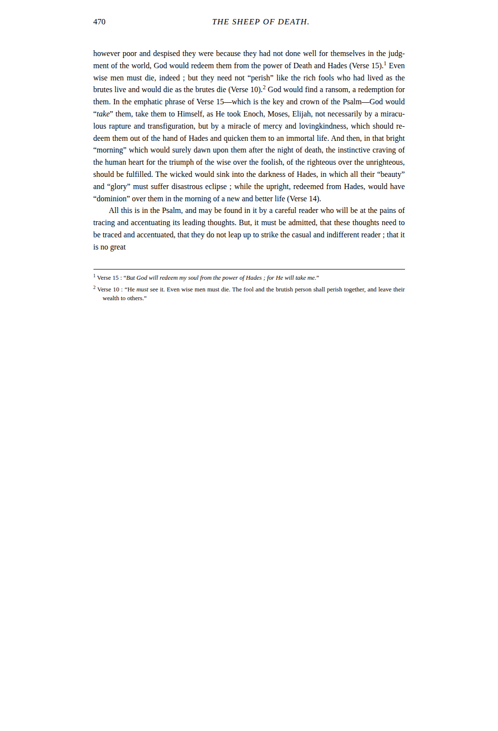470
The Sheep of Death.
however poor and despised they were because they had not done well for themselves in the judgment of the world, God would redeem them from the power of Death and Hades (Verse 15).1 Even wise men must die, indeed ; but they need not “perish” like the rich fools who had lived as the brutes live and would die as the brutes die (Verse 10).2 God would find a ransom, a redemption for them. In the emphatic phrase of Verse 15—which is the key and crown of the Psalm—God would “take” them, take them to Himself, as He took Enoch, Moses, Elijah, not necessarily by a miraculous rapture and transfiguration, but by a miracle of mercy and lovingkindness, which should redeem them out of the hand of Hades and quicken them to an immortal life. And then, in that bright “morning” which would surely dawn upon them after the night of death, the instinctive craving of the human heart for the triumph of the wise over the foolish, of the righteous over the unrighteous, should be fulfilled. The wicked would sink into the darkness of Hades, in which all their “beauty” and “glory” must suffer disastrous eclipse ; while the upright, redeemed from Hades, would have “dominion” over them in the morning of a new and better life (Verse 14).
All this is in the Psalm, and may be found in it by a careful reader who will be at the pains of tracing and accentuating its leading thoughts. But, it must be admitted, that these thoughts need to be traced and accentuated, that they do not leap up to strike the casual and indifferent reader ; that it is no great
1 Verse 15 : “But God will redeem my soul from the power of Hades ; for He will take me.”
2 Verse 10 : “He must see it. Even wise men must die. The fool and the brutish person shall perish together, and leave their wealth to others.”